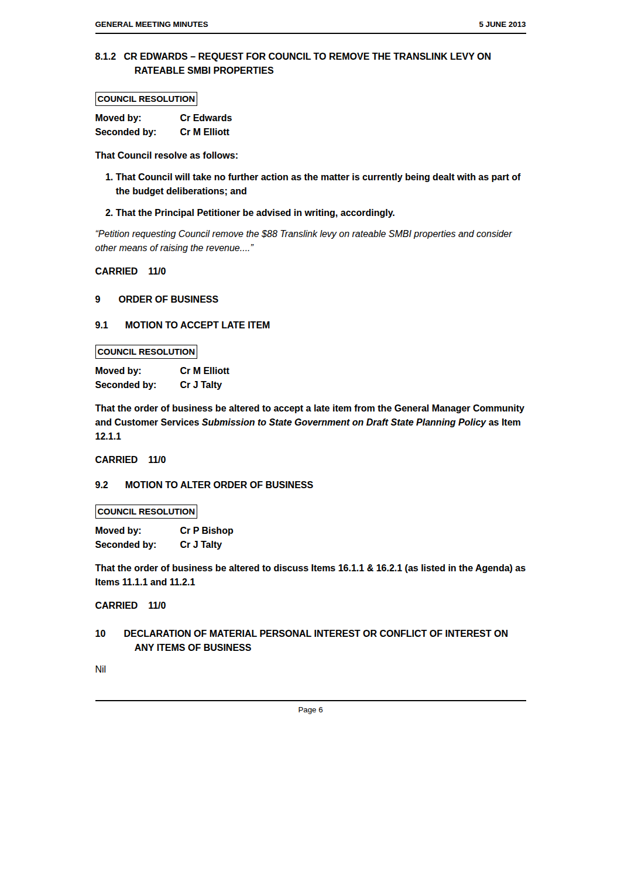GENERAL MEETING MINUTES 5 JUNE 2013
8.1.2 CR EDWARDS – REQUEST FOR COUNCIL TO REMOVE THE TRANSLINK LEVY ON RATEABLE SMBI PROPERTIES
COUNCIL RESOLUTION
| Moved by: | Cr Edwards |
| Seconded by: | Cr M Elliott |
That Council resolve as follows:
That Council will take no further action as the matter is currently being dealt with as part of the budget deliberations; and
That the Principal Petitioner be advised in writing, accordingly.
“Petition requesting Council remove the $88 Translink levy on rateable SMBI properties and consider other means of raising the revenue....”
CARRIED 11/0
9 ORDER OF BUSINESS
9.1 MOTION TO ACCEPT LATE ITEM
COUNCIL RESOLUTION
| Moved by: | Cr M Elliott |
| Seconded by: | Cr J Talty |
That the order of business be altered to accept a late item from the General Manager Community and Customer Services Submission to State Government on Draft State Planning Policy as Item 12.1.1
CARRIED 11/0
9.2 MOTION TO ALTER ORDER OF BUSINESS
COUNCIL RESOLUTION
| Moved by: | Cr P Bishop |
| Seconded by: | Cr J Talty |
That the order of business be altered to discuss Items 16.1.1 & 16.2.1 (as listed in the Agenda) as Items 11.1.1 and 11.2.1
CARRIED 11/0
10 DECLARATION OF MATERIAL PERSONAL INTEREST OR CONFLICT OF INTEREST ON ANY ITEMS OF BUSINESS
Nil
Page 6